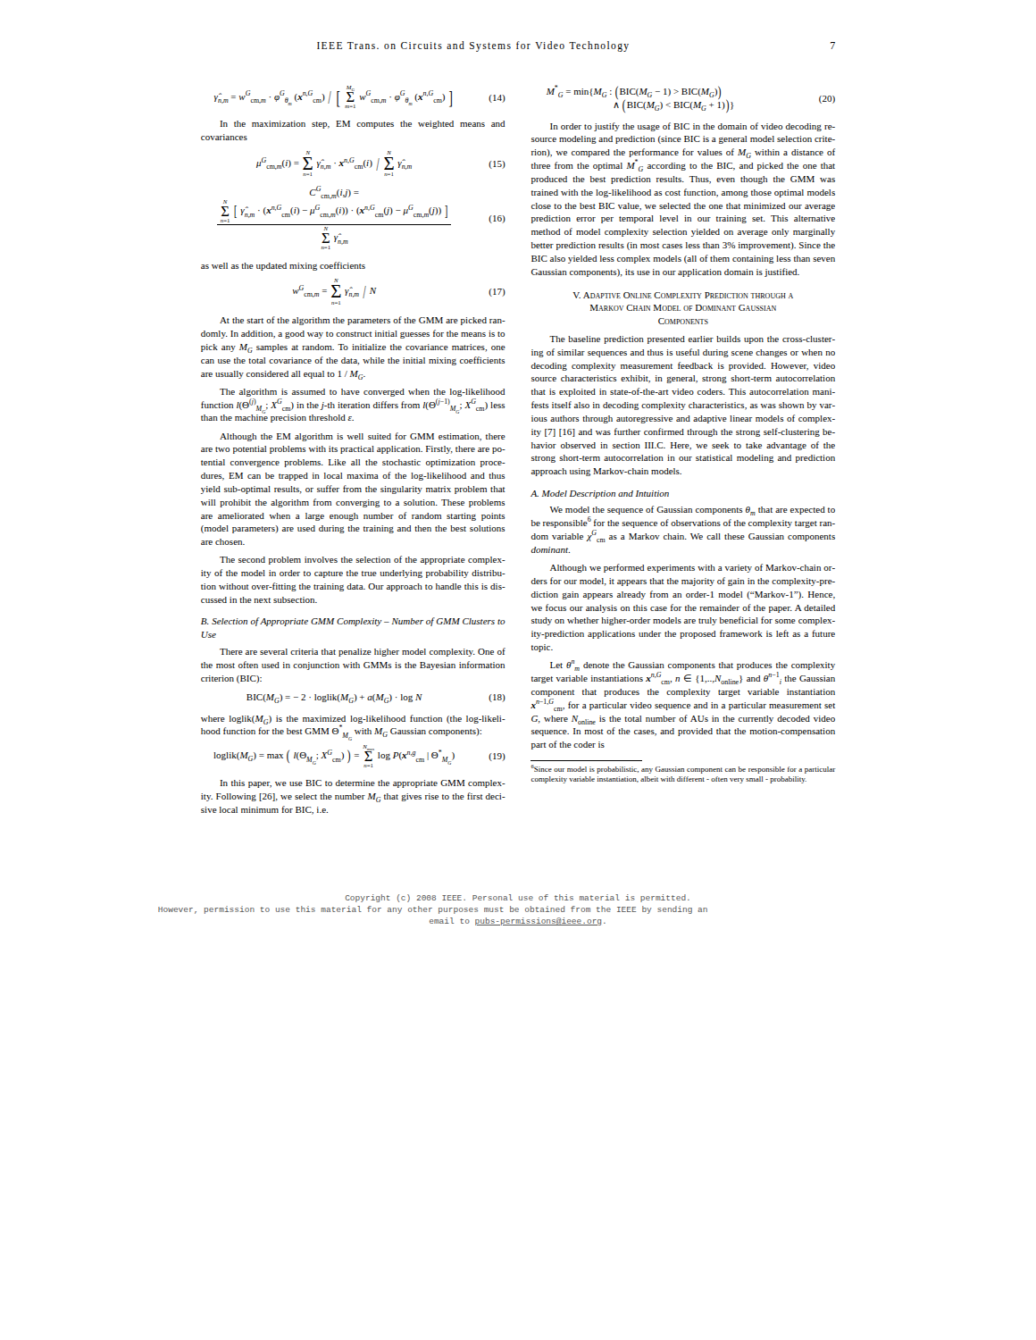IEEE Trans. on Circuits and Systems for Video Technology 7
γ̂n,m = wGcm,m · φGθm (xn,Gcm) / [ MG Σ m=1 wGcm,m · φGθm (xn,Gcm) ]
(14)
In the maximization step, EM computes the weighted means and covariances
μGcm,m(i) = N Σ n=1 γ̂n,m · xn,Gcm(i) / N Σ n=1 γ̂n,m
(15)
CGcm,m(i,j) = N Σ n=1 [ γ̂n,m · (xn,Gcm(i) − μGcm,m(i)) · (xn,Gcm(j) − μGcm,m(j)) ] N Σ n=1 γ̂n,m
(16)
as well as the updated mixing coefficients
wGcm,m = N Σ n=1 γ̂n,m / N
(17)
At the start of the algorithm the parameters of the GMM are picked randomly. In addition, a good way to construct initial guesses for the means is to pick any MG samples at random. To initialize the covariance matrices, one can use the total covariance of the data, while the initial mixing coefficients are usually considered all equal to 1 / MG.
The algorithm is assumed to have converged when the log-likelihood function l(Θ(j)MG; XGcm) in the j-th iteration differs from l(Θ(j−1)MG; XGcm) less than the machine precision threshold ε.
Although the EM algorithm is well suited for GMM estimation, there are two potential problems with its practical application. Firstly, there are potential convergence problems. Like all the stochastic optimization procedures, EM can be trapped in local maxima of the log-likelihood and thus yield sub-optimal results, or suffer from the singularity matrix problem that will prohibit the algorithm from converging to a solution. These problems are ameliorated when a large enough number of random starting points (model parameters) are used during the training and then the best solutions are chosen.
The second problem involves the selection of the appropriate complexity of the model in order to capture the true underlying probability distribution without over-fitting the training data. Our approach to handle this is discussed in the next subsection.
B. Selection of Appropriate GMM Complexity – Number of GMM Clusters to Use
There are several criteria that penalize higher model complexity. One of the most often used in conjunction with GMMs is the Bayesian information criterion (BIC):
BIC(MG) = − 2 · loglik(MG) + a(MG) · log N
(18)
where loglik(MG) is the maximized log-likelihood function (the log-likelihood function for the best GMM Θ*MG with MG Gaussian components):
loglik(MG) = max ( l(ΘMG; XGcm) ) = Nmax Σ n=1 log P(xn,gcm | Θ*MG)
(19)
In this paper, we use BIC to determine the appropriate GMM complexity. Following [26], we select the number MG that gives rise to the first decisive local minimum for BIC, i.e.
M*G = min{MG : (BIC(MG − 1) > BIC(MG))
∧ (BIC(MG) < BIC(MG + 1))}
(20)
In order to justify the usage of BIC in the domain of video decoding resource modeling and prediction (since BIC is a general model selection criterion), we compared the performance for values of MG within a distance of three from the optimal M*G according to the BIC, and picked the one that produced the best prediction results. Thus, even though the GMM was trained with the log-likelihood as cost function, among those optimal models close to the best BIC value, we selected the one that minimized our average prediction error per temporal level in our training set. This alternative method of model complexity selection yielded on average only marginally better prediction results (in most cases less than 3% improvement). Since the BIC also yielded less complex models (all of them containing less than seven Gaussian components), its use in our application domain is justified.
V. Adaptive Online Complexity Prediction through a
Markov Chain Model of Dominant Gaussian
Components
The baseline prediction presented earlier builds upon the cross-clustering of similar sequences and thus is useful during scene changes or when no decoding complexity measurement feedback is provided. However, video source characteristics exhibit, in general, strong short-term autocorrelation that is exploited in state-of-the-art video coders. This autocorrelation manifests itself also in decoding complexity characteristics, as was shown by various authors through autoregressive and adaptive linear models of complexity [7] [16] and was further confirmed through the strong self-clustering behavior observed in section III.C. Here, we seek to take advantage of the strong short-term autocorrelation in our statistical modeling and prediction approach using Markov-chain models.
A. Model Description and Intuition
We model the sequence of Gaussian components θm that are expected to be responsible6 for the sequence of observations of the complexity target random variable χGcm as a Markov chain. We call these Gaussian components dominant.
Although we performed experiments with a variety of Markov-chain orders for our model, it appears that the majority of gain in the complexity-prediction gain appears already from an order-1 model (“Markov-1”). Hence, we focus our analysis on this case for the remainder of the paper. A detailed study on whether higher-order models are truly beneficial for some complexity-prediction applications under the proposed framework is left as a future topic.
Let θnm denote the Gaussian components that produces the complexity target variable instantiations xn,Gcm, n ∈ {1,..,Nonline} and θn−1i the Gaussian component that produces the complexity target variable instantiation xn−1,Gcm, for a particular video sequence and in a particular measurement set G, where Nonline is the total number of AUs in the currently decoded video sequence. In most of the cases, and provided that the motion-compensation part of the coder is
6Since our model is probabilistic, any Gaussian component can be responsible for a particular complexity variable instantiation, albeit with different - often very small - probability.
Copyright (c) 2008 IEEE. Personal use of this material is permitted.
However, permission to use this material for any other purposes must be obtained from the IEEE by sending an
email to pubs-permissions@ieee.org.